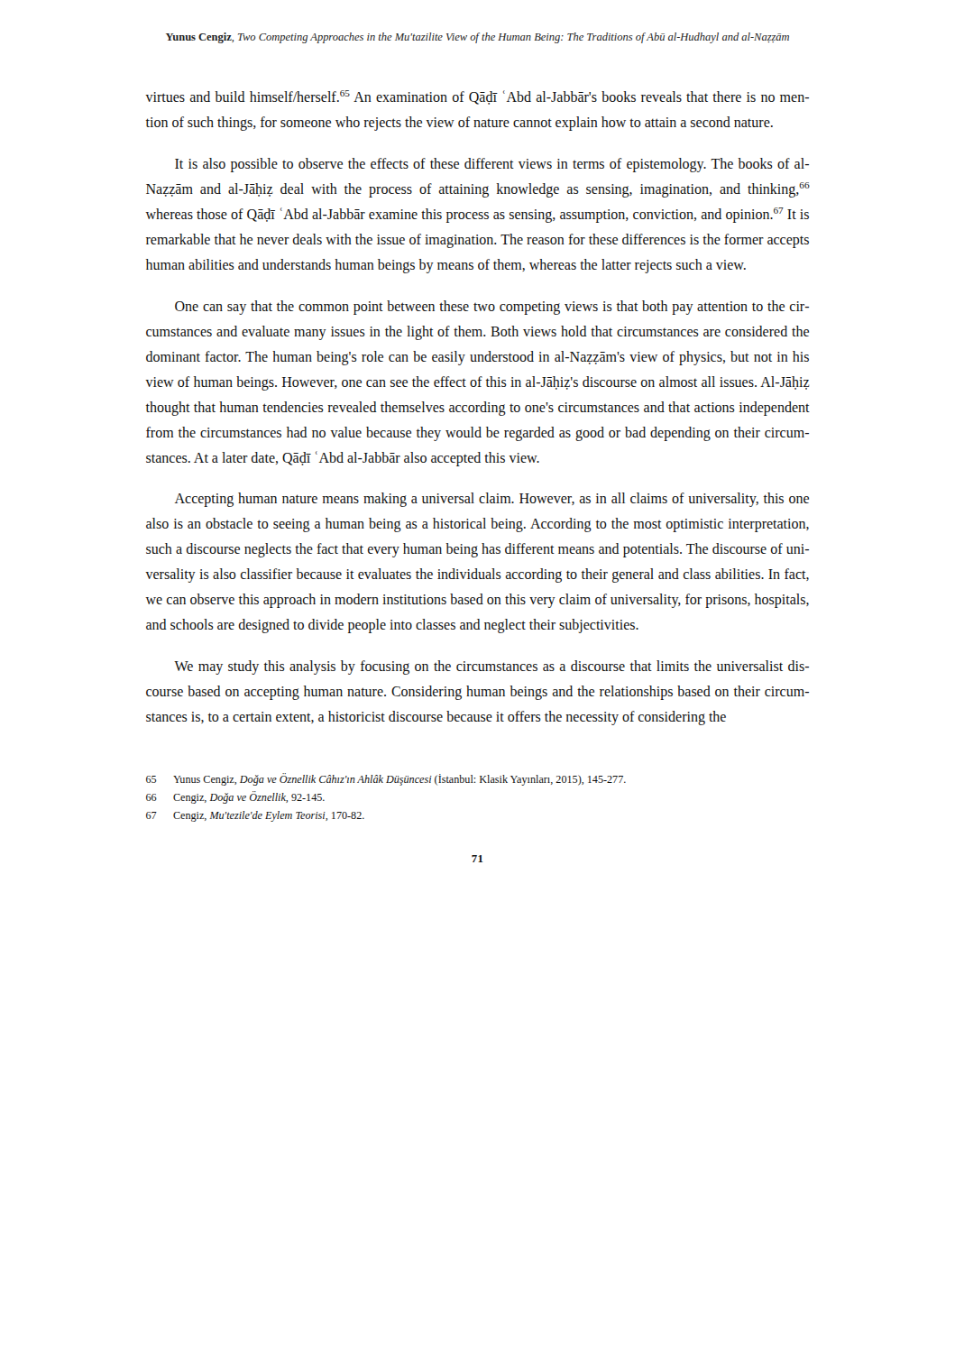Yunus Cengiz, Two Competing Approaches in the Mu'tazilite View of the Human Being: The Traditions of Abū al-Hudhayl and al-Naẓẓām
virtues and build himself/herself.65 An examination of Qāḍī ʿAbd al-Jabbār's books reveals that there is no mention of such things, for someone who rejects the view of nature cannot explain how to attain a second nature.
It is also possible to observe the effects of these different views in terms of epistemology. The books of al-Naẓẓām and al-Jāḥiẓ deal with the process of attaining knowledge as sensing, imagination, and thinking,66 whereas those of Qāḍī ʿAbd al-Jabbār examine this process as sensing, assumption, conviction, and opinion.67 It is remarkable that he never deals with the issue of imagination. The reason for these differences is the former accepts human abilities and understands human beings by means of them, whereas the latter rejects such a view.
One can say that the common point between these two competing views is that both pay attention to the circumstances and evaluate many issues in the light of them. Both views hold that circumstances are considered the dominant factor. The human being's role can be easily understood in al-Naẓẓām's view of physics, but not in his view of human beings. However, one can see the effect of this in al-Jāḥiẓ's discourse on almost all issues. Al-Jāḥiẓ thought that human tendencies revealed themselves according to one's circumstances and that actions independent from the circumstances had no value because they would be regarded as good or bad depending on their circumstances. At a later date, Qāḍī ʿAbd al-Jabbār also accepted this view.
Accepting human nature means making a universal claim. However, as in all claims of universality, this one also is an obstacle to seeing a human being as a historical being. According to the most optimistic interpretation, such a discourse neglects the fact that every human being has different means and potentials. The discourse of universality is also classifier because it evaluates the individuals according to their general and class abilities. In fact, we can observe this approach in modern institutions based on this very claim of universality, for prisons, hospitals, and schools are designed to divide people into classes and neglect their subjectivities.
We may study this analysis by focusing on the circumstances as a discourse that limits the universalist discourse based on accepting human nature. Considering human beings and the relationships based on their circumstances is, to a certain extent, a historicist discourse because it offers the necessity of considering the
65 Yunus Cengiz, Doğa ve Öznellik Câhız'ın Ahlâk Düşüncesi (İstanbul: Klasik Yayınları, 2015), 145-277.
66 Cengiz, Doğa ve Öznellik, 92-145.
67 Cengiz, Mu'tezile'de Eylem Teorisi, 170-82.
71